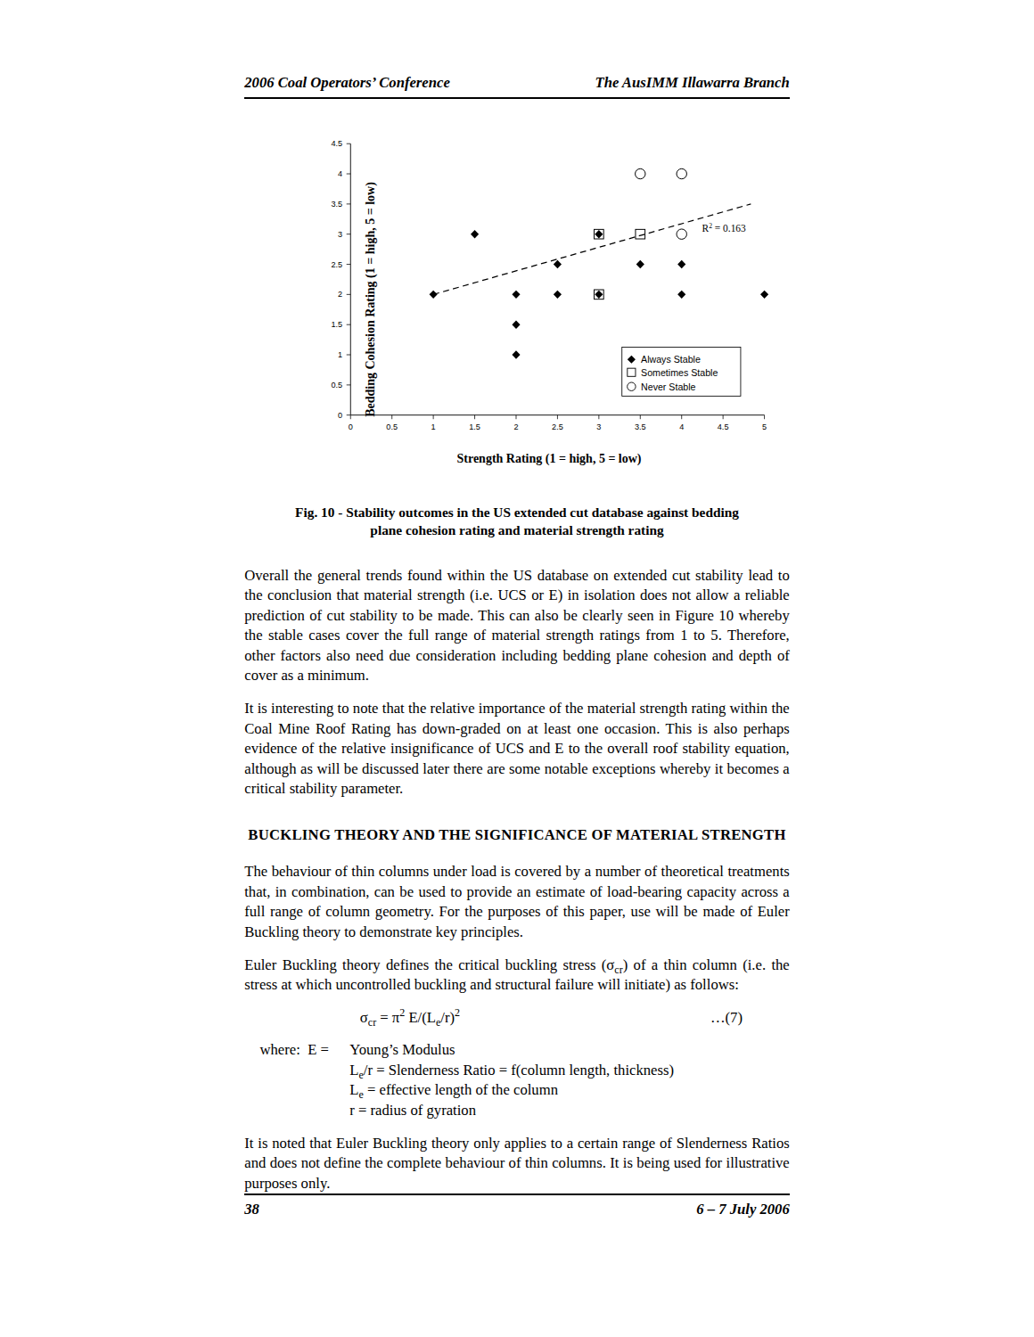2006 Coal Operators’ Conference
The AusIMM Illawarra Branch
Bedding Cohesion Rating (1 = high, 5 = low)
4.5 4 3.5 3 2.5 2 1.5 1 0.5 0 0 0.5 1 1.5 2 2.5 3 3.5 4 4.5 5 R2 = 0.163 Always Stable Sometimes Stable Never Stable
Strength Rating (1 = high, 5 = low)
Fig. 10 - Stability outcomes in the US extended cut database against bedding plane cohesion rating and material strength rating
Overall the general trends found within the US database on extended cut stability lead to the conclusion that material strength (i.e. UCS or E) in isolation does not allow a reliable prediction of cut stability to be made. This can also be clearly seen in Figure 10 whereby the stable cases cover the full range of material strength ratings from 1 to 5. Therefore, other factors also need due consideration including bedding plane cohesion and depth of cover as a minimum.
It is interesting to note that the relative importance of the material strength rating within the Coal Mine Roof Rating has down-graded on at least one occasion. This is also perhaps evidence of the relative insignificance of UCS and E to the overall roof stability equation, although as will be discussed later there are some notable exceptions whereby it becomes a critical stability parameter.
BUCKLING THEORY AND THE SIGNIFICANCE OF MATERIAL STRENGTH
The behaviour of thin columns under load is covered by a number of theoretical treatments that, in combination, can be used to provide an estimate of load-bearing capacity across a full range of column geometry. For the purposes of this paper, use will be made of Euler Buckling theory to demonstrate key principles.
Euler Buckling theory defines the critical buckling stress (σcr) of a thin column (i.e. the stress at which uncontrolled buckling and structural failure will initiate) as follows:
σcr = π2 E/(Le/r)2 …(7)
where: E =Young’s Modulus Le/r = Slenderness Ratio = f(column length, thickness) Le = effective length of the column r = radius of gyration
It is noted that Euler Buckling theory only applies to a certain range of Slenderness Ratios and does not define the complete behaviour of thin columns. It is being used for illustrative purposes only.
38
6 – 7 July 2006